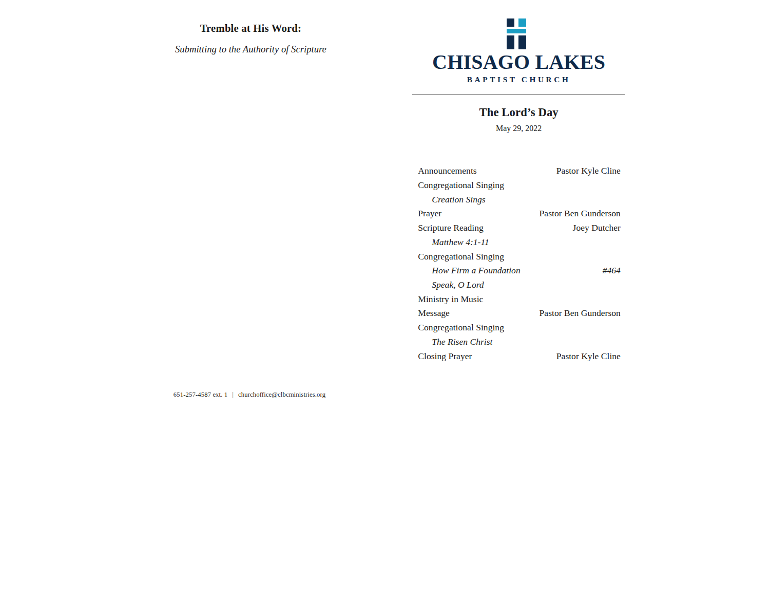Tremble at His Word:
Submitting to the Authority of Scripture
651-257-4587 ext. 1 | churchoffice@clbcministries.org
CHISAGO LAKES
BAPTIST CHURCH
The Lord’s Day
May 29, 2022
| Announcements | Pastor Kyle Cline |
| Congregational Singing | |
| Creation Sings | |
| Prayer | Pastor Ben Gunderson |
| Scripture Reading | Joey Dutcher |
| Matthew 4:1-11 | |
| Congregational Singing | |
| How Firm a Foundation | #464 |
| Speak, O Lord | |
| Ministry in Music | |
| Message | Pastor Ben Gunderson |
| Congregational Singing | |
| The Risen Christ | |
| Closing Prayer | Pastor Kyle Cline |